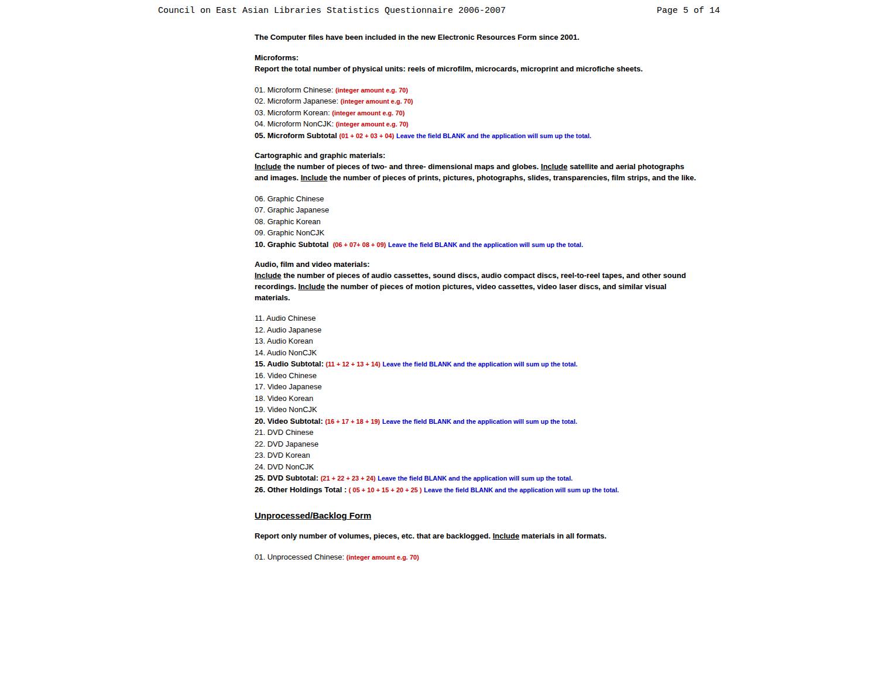Council on East Asian Libraries Statistics Questionnaire 2006-2007
Page 5 of 14
The Computer files have been included in the new Electronic Resources Form since 2001.
Microforms:
Report the total number of physical units: reels of microfilm, microcards, microprint and microfiche sheets.
01. Microform Chinese: (integer amount e.g. 70)
02. Microform Japanese: (integer amount e.g. 70)
03. Microform Korean: (integer amount e.g. 70)
04. Microform NonCJK: (integer amount e.g. 70)
05. Microform Subtotal (01 + 02 + 03 + 04) Leave the field BLANK and the application will sum up the total.
Cartographic and graphic materials:
Include the number of pieces of two- and three- dimensional maps and globes. Include satellite and aerial photographs and images. Include the number of pieces of prints, pictures, photographs, slides, transparencies, film strips, and the like.
06. Graphic Chinese
07. Graphic Japanese
08. Graphic Korean
09. Graphic NonCJK
10. Graphic Subtotal (06 + 07+ 08 + 09) Leave the field BLANK and the application will sum up the total.
Audio, film and video materials:
Include the number of pieces of audio cassettes, sound discs, audio compact discs, reel-to-reel tapes, and other sound recordings. Include the number of pieces of motion pictures, video cassettes, video laser discs, and similar visual materials.
11. Audio Chinese
12. Audio Japanese
13. Audio Korean
14. Audio NonCJK
15. Audio Subtotal: (11 + 12 + 13 + 14) Leave the field BLANK and the application will sum up the total.
16. Video Chinese
17. Video Japanese
18. Video Korean
19. Video NonCJK
20. Video Subtotal: (16 + 17 + 18 + 19) Leave the field BLANK and the application will sum up the total.
21. DVD Chinese
22. DVD Japanese
23. DVD Korean
24. DVD NonCJK
25. DVD Subtotal: (21 + 22 + 23 + 24) Leave the field BLANK and the application will sum up the total.
26. Other Holdings Total : ( 05 + 10 + 15 + 20 + 25 ) Leave the field BLANK and the application will sum up the total.
Unprocessed/Backlog Form
Report only number of volumes, pieces, etc. that are backlogged. Include materials in all formats.
01. Unprocessed Chinese: (integer amount e.g. 70)